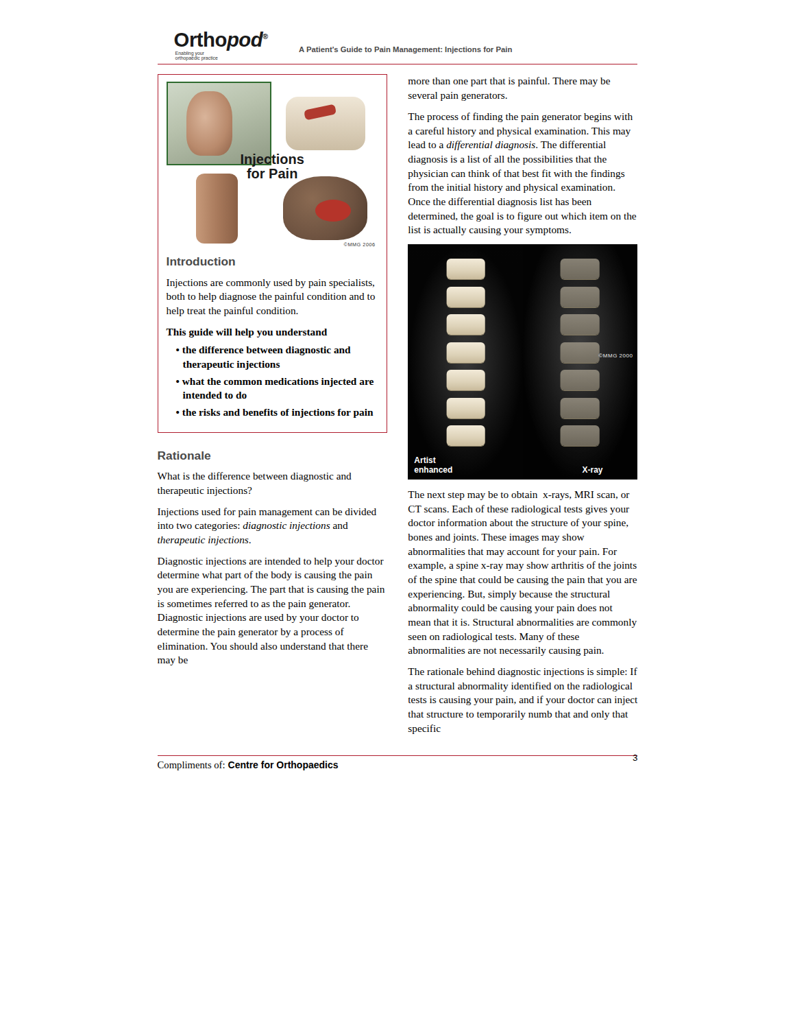Ortho pod®
Enabling your
orthopaedic practice
A Patient's Guide to Pain Management: Injections for Pain
Injections
for Pain
©MMG 2006
Introduction
Injections are commonly used by pain specialists, both to help diagnose the painful condition and to help treat the painful condition.
This guide will help you understand
the difference between diagnostic and therapeutic injections
what the common medications injected are intended to do
the risks and benefits of injections for pain
Rationale
What is the difference between diagnostic and therapeutic injections?
Injections used for pain management can be divided into two categories: diagnostic injections and therapeutic injections.
Diagnostic injections are intended to help your doctor determine what part of the body is causing the pain you are experiencing. The part that is causing the pain is sometimes referred to as the pain generator. Diagnostic injections are used by your doctor to determine the pain generator by a process of elimination. You should also understand that there may be
more than one part that is painful. There may be several pain generators.
The process of finding the pain generator begins with a careful history and physical examination. This may lead to a differential diagnosis. The differential diagnosis is a list of all the possibilities that the physician can think of that best fit with the findings from the initial history and physical examination. Once the differential diagnosis list has been determined, the goal is to figure out which item on the list is actually causing your symptoms.
Artist
enhanced
X-ray
©MMG 2000
The next step may be to obtain x-rays, MRI scan, or CT scans. Each of these radiological tests gives your doctor information about the structure of your spine, bones and joints. These images may show abnormalities that may account for your pain. For example, a spine x-ray may show arthritis of the joints of the spine that could be causing the pain that you are experiencing. But, simply because the structural abnormality could be causing your pain does not mean that it is. Structural abnormalities are commonly seen on radiological tests. Many of these abnormalities are not necessarily causing pain.
The rationale behind diagnostic injections is simple: If a structural abnormality identified on the radiological tests is causing your pain, and if your doctor can inject that structure to temporarily numb that and only that specific
Compliments of: Centre for Orthopaedics
3